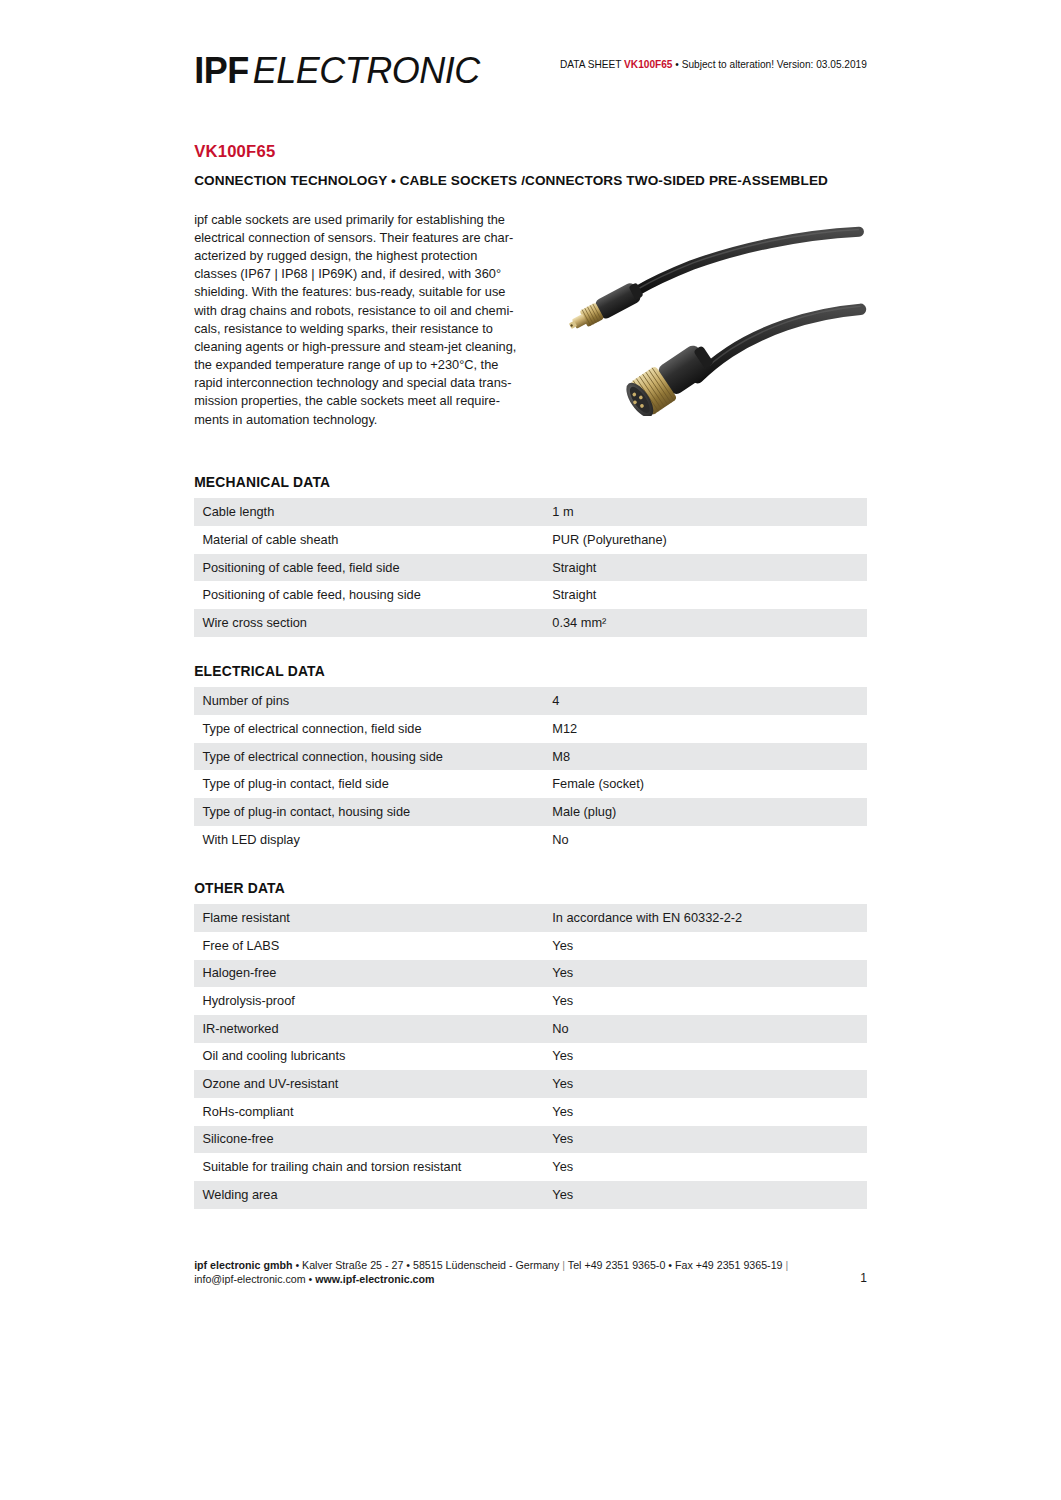IPF ELECTRONIC
DATA SHEET VK100F65 • Subject to alteration! Version: 03.05.2019
VK100F65
CONNECTION TECHNOLOGY • CABLE SOCKETS /CONNECTORS TWO-SIDED PRE-ASSEMBLED
ipf cable sockets are used primarily for establishing the electrical connection of sensors. Their features are characterized by rugged design, the highest protection classes (IP67 | IP68 | IP69K) and, if desired, with 360° shielding. With the features: bus-ready, suitable for use with drag chains and robots, resistance to oil and chemicals, resistance to welding sparks, their resistance to cleaning agents or high-pressure and steam-jet cleaning, the expanded temperature range of up to +230°C, the rapid interconnection technology and special data transmission properties, the cable sockets meet all requirements in automation technology.
MECHANICAL DATA
| Cable length | 1 m |
| Material of cable sheath | PUR (Polyurethane) |
| Positioning of cable feed, field side | Straight |
| Positioning of cable feed, housing side | Straight |
| Wire cross section | 0.34 mm² |
ELECTRICAL DATA
| Number of pins | 4 |
| Type of electrical connection, field side | M12 |
| Type of electrical connection, housing side | M8 |
| Type of plug-in contact, field side | Female (socket) |
| Type of plug-in contact, housing side | Male (plug) |
| With LED display | No |
OTHER DATA
| Flame resistant | In accordance with EN 60332-2-2 |
| Free of LABS | Yes |
| Halogen-free | Yes |
| Hydrolysis-proof | Yes |
| IR-networked | No |
| Oil and cooling lubricants | Yes |
| Ozone and UV-resistant | Yes |
| RoHs-compliant | Yes |
| Silicone-free | Yes |
| Suitable for trailing chain and torsion resistant | Yes |
| Welding area | Yes |
ipf electronic gmbh • Kalver Straße 25 - 27 • 58515 Lüdenscheid - Germany | Tel +49 2351 9365-0 • Fax +49 2351 9365-19 |
info@ipf-electronic.com • www.ipf-electronic.com
1